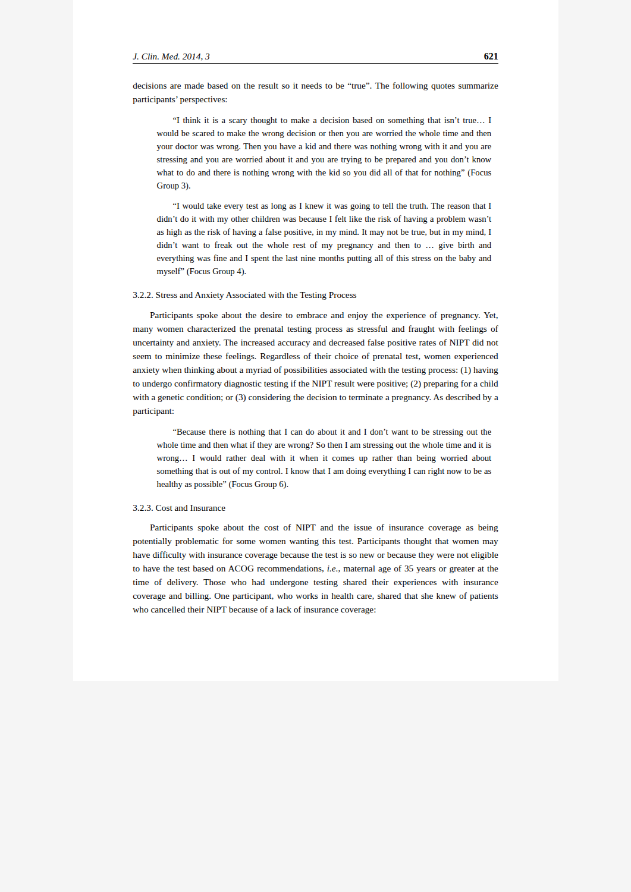J. Clin. Med. 2014, 3 621
decisions are made based on the result so it needs to be “true”. The following quotes summarize participants’ perspectives:
“I think it is a scary thought to make a decision based on something that isn’t true… I would be scared to make the wrong decision or then you are worried the whole time and then your doctor was wrong. Then you have a kid and there was nothing wrong with it and you are stressing and you are worried about it and you are trying to be prepared and you don’t know what to do and there is nothing wrong with the kid so you did all of that for nothing” (Focus Group 3).
“I would take every test as long as I knew it was going to tell the truth. The reason that I didn’t do it with my other children was because I felt like the risk of having a problem wasn’t as high as the risk of having a false positive, in my mind. It may not be true, but in my mind, I didn’t want to freak out the whole rest of my pregnancy and then to … give birth and everything was fine and I spent the last nine months putting all of this stress on the baby and myself” (Focus Group 4).
3.2.2. Stress and Anxiety Associated with the Testing Process
Participants spoke about the desire to embrace and enjoy the experience of pregnancy. Yet, many women characterized the prenatal testing process as stressful and fraught with feelings of uncertainty and anxiety. The increased accuracy and decreased false positive rates of NIPT did not seem to minimize these feelings. Regardless of their choice of prenatal test, women experienced anxiety when thinking about a myriad of possibilities associated with the testing process: (1) having to undergo confirmatory diagnostic testing if the NIPT result were positive; (2) preparing for a child with a genetic condition; or (3) considering the decision to terminate a pregnancy. As described by a participant:
“Because there is nothing that I can do about it and I don’t want to be stressing out the whole time and then what if they are wrong? So then I am stressing out the whole time and it is wrong… I would rather deal with it when it comes up rather than being worried about something that is out of my control. I know that I am doing everything I can right now to be as healthy as possible” (Focus Group 6).
3.2.3. Cost and Insurance
Participants spoke about the cost of NIPT and the issue of insurance coverage as being potentially problematic for some women wanting this test. Participants thought that women may have difficulty with insurance coverage because the test is so new or because they were not eligible to have the test based on ACOG recommendations, i.e., maternal age of 35 years or greater at the time of delivery. Those who had undergone testing shared their experiences with insurance coverage and billing. One participant, who works in health care, shared that she knew of patients who cancelled their NIPT because of a lack of insurance coverage: